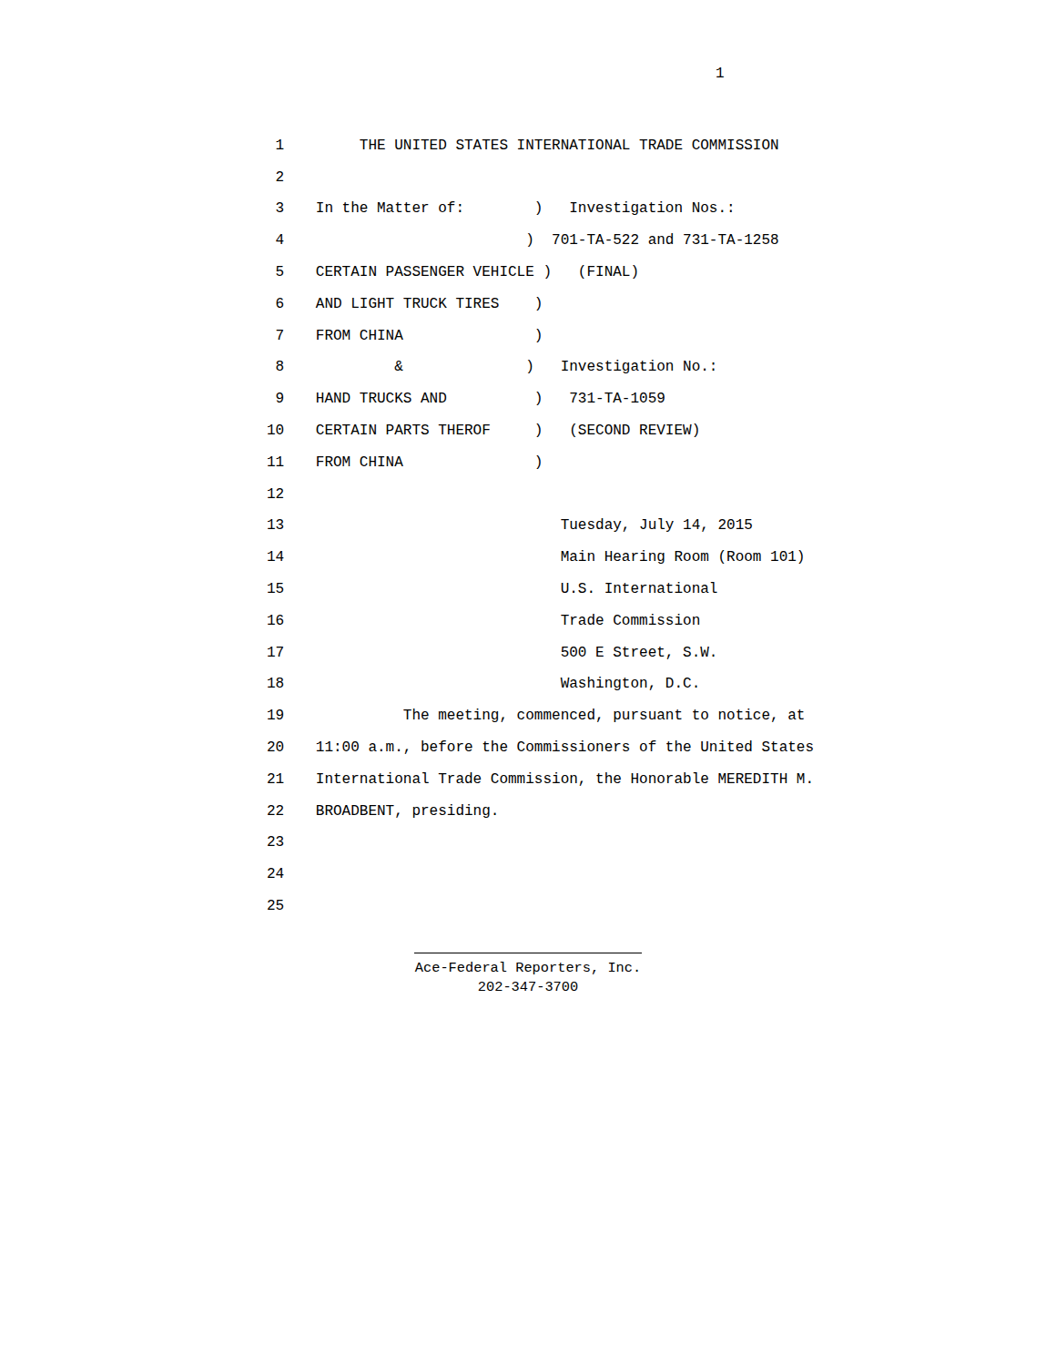1
| 1 | THE UNITED STATES INTERNATIONAL TRADE COMMISSION |
| 2 | |
| 3 | In the Matter of: ) Investigation Nos.: |
| 4 | ) 701-TA-522 and 731-TA-1258 |
| 5 | CERTAIN PASSENGER VEHICLE ) (FINAL) |
| 6 | AND LIGHT TRUCK TIRES ) |
| 7 | FROM CHINA ) |
| 8 | & ) Investigation No.: |
| 9 | HAND TRUCKS AND ) 731-TA-1059 |
| 10 | CERTAIN PARTS THEROF ) (SECOND REVIEW) |
| 11 | FROM CHINA ) |
| 12 | |
| 13 | Tuesday, July 14, 2015 |
| 14 | Main Hearing Room (Room 101) |
| 15 | U.S. International |
| 16 | Trade Commission |
| 17 | 500 E Street, S.W. |
| 18 | Washington, D.C. |
| 19 | The meeting, commenced, pursuant to notice, at |
| 20 | 11:00 a.m., before the Commissioners of the United States |
| 21 | International Trade Commission, the Honorable MEREDITH M. |
| 22 | BROADBENT, presiding. |
| 23 | |
| 24 | |
| 25 | |
Ace-Federal Reporters, Inc.
202-347-3700